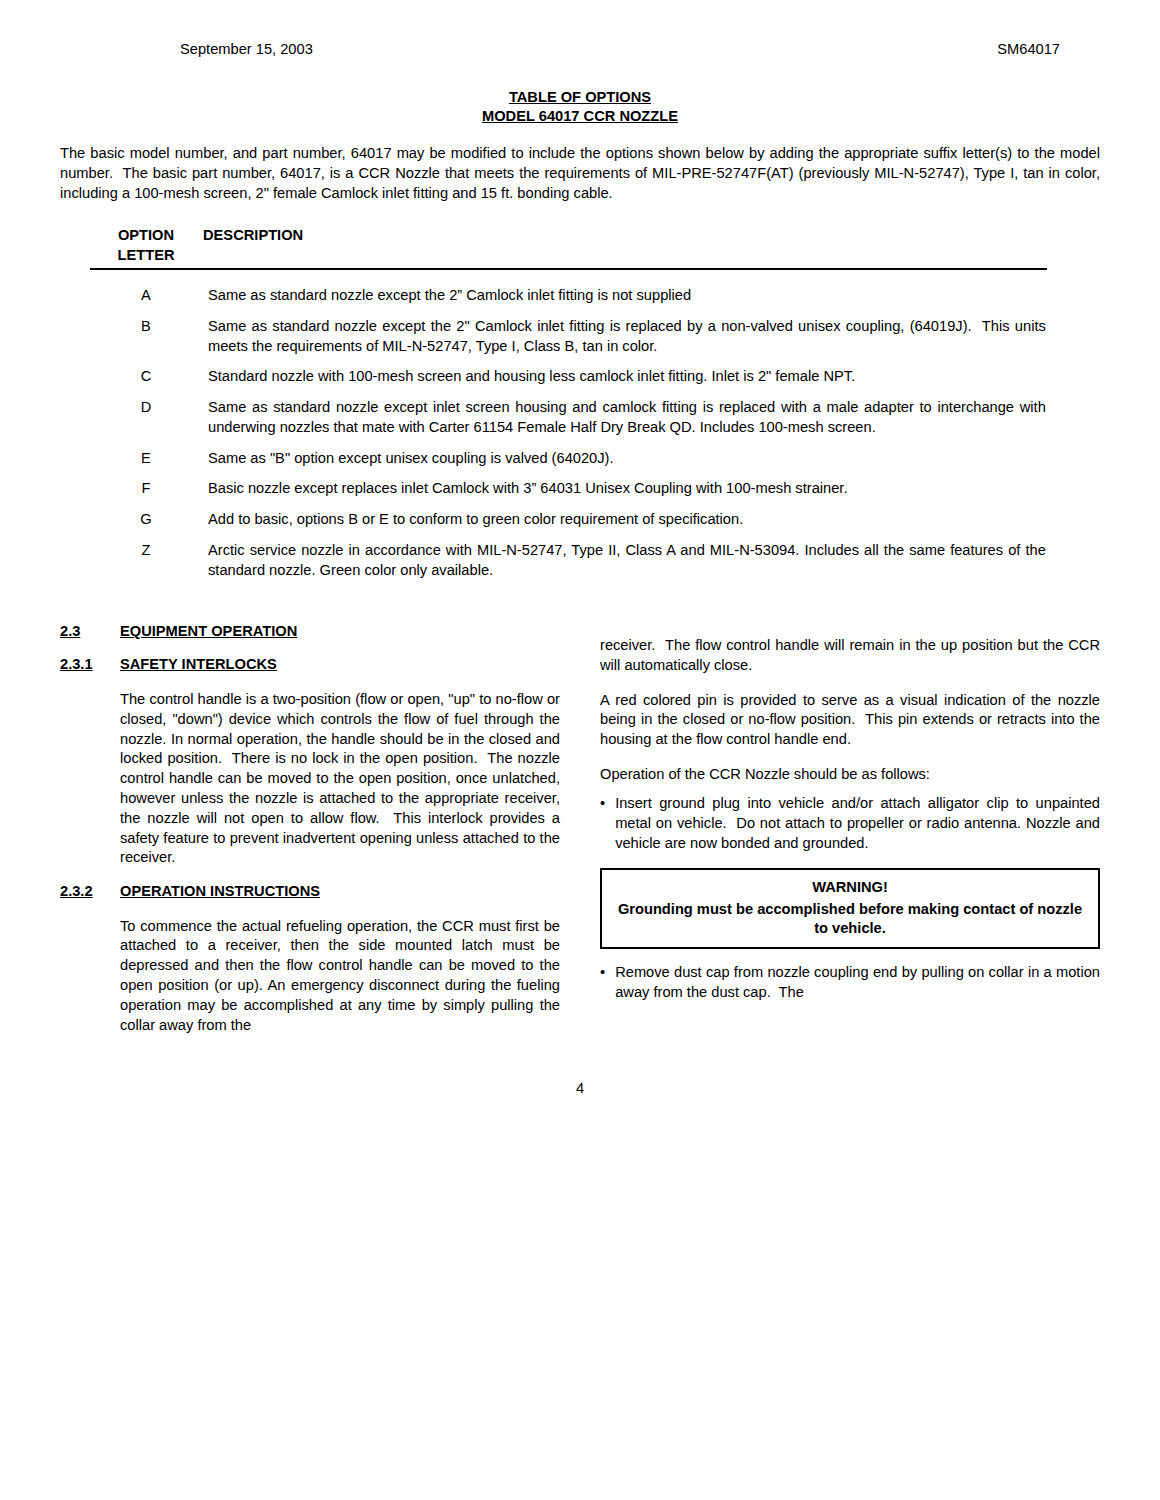September 15, 2003 SM64017
TABLE OF OPTIONS
MODEL 64017 CCR NOZZLE
The basic model number, and part number, 64017 may be modified to include the options shown below by adding the appropriate suffix letter(s) to the model number. The basic part number, 64017, is a CCR Nozzle that meets the requirements of MIL-PRE-52747F(AT) (previously MIL-N-52747), Type I, tan in color, including a 100-mesh screen, 2" female Camlock inlet fitting and 15 ft. bonding cable.
| OPTION LETTER | DESCRIPTION |
| --- | --- |
| A | Same as standard nozzle except the 2” Camlock inlet fitting is not supplied |
| B | Same as standard nozzle except the 2" Camlock inlet fitting is replaced by a non-valved unisex coupling, (64019J). This units meets the requirements of MIL-N-52747, Type I, Class B, tan in color. |
| C | Standard nozzle with 100-mesh screen and housing less camlock inlet fitting. Inlet is 2" female NPT. |
| D | Same as standard nozzle except inlet screen housing and camlock fitting is replaced with a male adapter to interchange with underwing nozzles that mate with Carter 61154 Female Half Dry Break QD. Includes 100-mesh screen. |
| E | Same as "B" option except unisex coupling is valved (64020J). |
| F | Basic nozzle except replaces inlet Camlock with 3” 64031 Unisex Coupling with 100-mesh strainer. |
| G | Add to basic, options B or E to conform to green color requirement of specification. |
| Z | Arctic service nozzle in accordance with MIL-N-52747, Type II, Class A and MIL-N-53094. Includes all the same features of the standard nozzle. Green color only available. |
2.3 EQUIPMENT OPERATION
2.3.1 SAFETY INTERLOCKS
The control handle is a two-position (flow or open, "up" to no-flow or closed, "down") device which controls the flow of fuel through the nozzle. In normal operation, the handle should be in the closed and locked position. There is no lock in the open position. The nozzle control handle can be moved to the open position, once unlatched, however unless the nozzle is attached to the appropriate receiver, the nozzle will not open to allow flow. This interlock provides a safety feature to prevent inadvertent opening unless attached to the receiver.
2.3.2 OPERATION INSTRUCTIONS
To commence the actual refueling operation, the CCR must first be attached to a receiver, then the side mounted latch must be depressed and then the flow control handle can be moved to the open position (or up). An emergency disconnect during the fueling operation may be accomplished at any time by simply pulling the collar away from the
receiver. The flow control handle will remain in the up position but the CCR will automatically close.
A red colored pin is provided to serve as a visual indication of the nozzle being in the closed or no-flow position. This pin extends or retracts into the housing at the flow control handle end.
Operation of the CCR Nozzle should be as follows:
• Insert ground plug into vehicle and/or attach alligator clip to unpainted metal on vehicle. Do not attach to propeller or radio antenna. Nozzle and vehicle are now bonded and grounded.
WARNING!
Grounding must be accomplished before making contact of nozzle to vehicle.
• Remove dust cap from nozzle coupling end by pulling on collar in a motion away from the dust cap. The
4